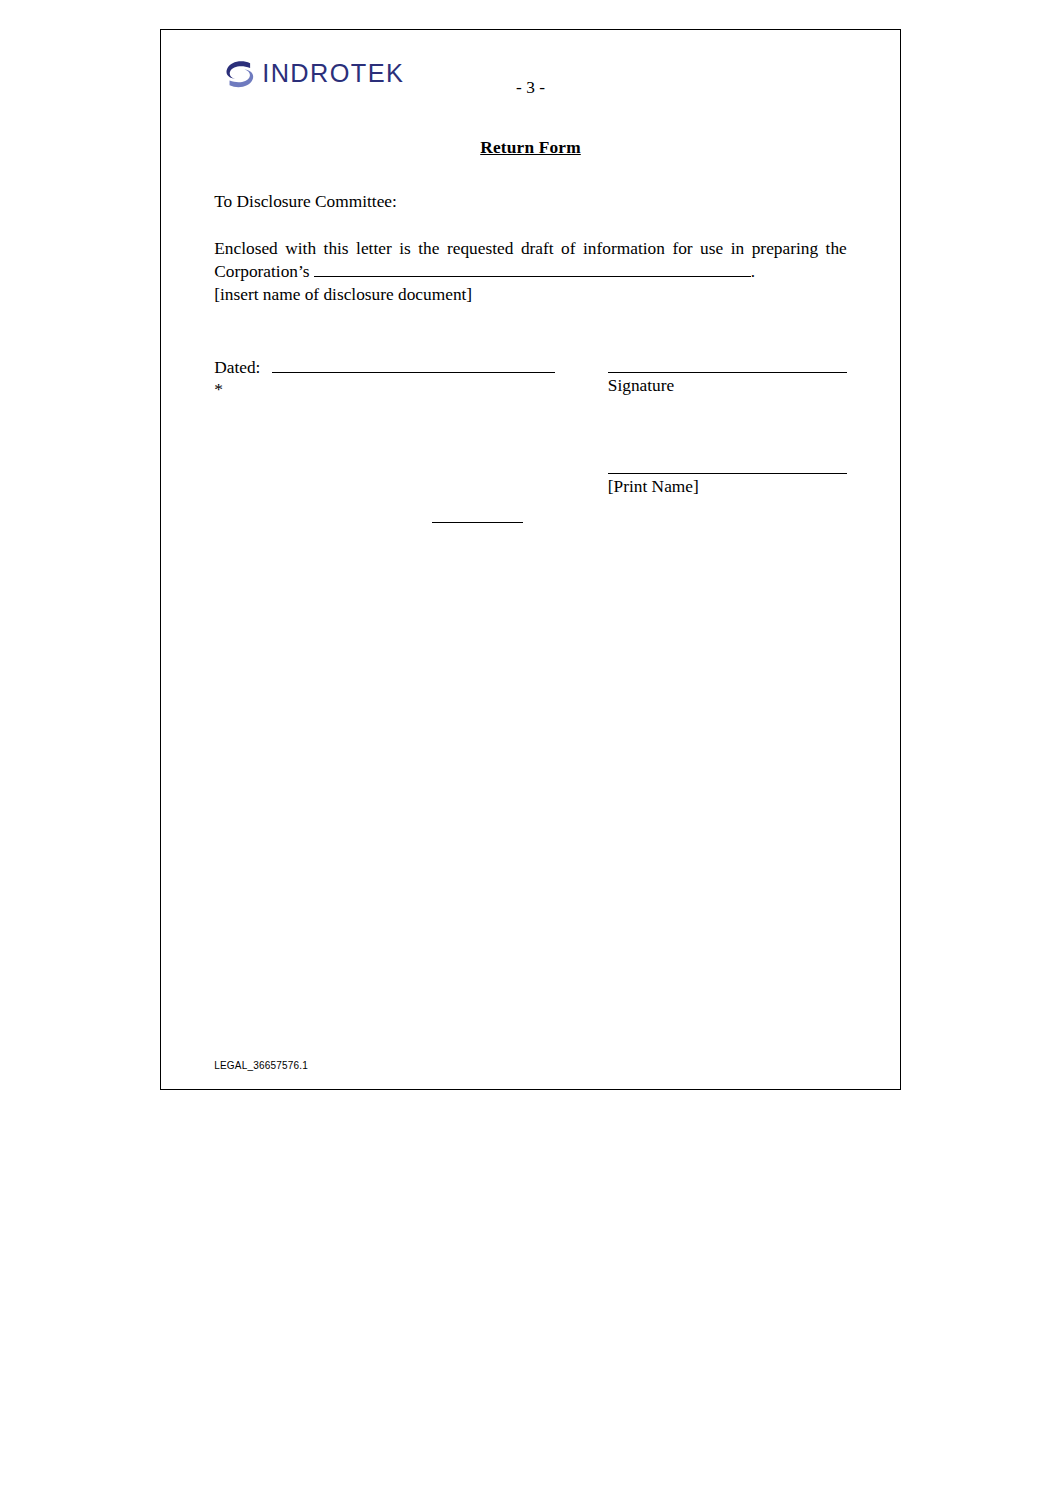INDROTEK
- 3 -
Return Form
To Disclosure Committee:
Enclosed with this letter is the requested draft of information for use in preparing the Corporation’s .
[insert name of disclosure document]
Dated:
*
Signature
[Print Name]
LEGAL_36657576.1